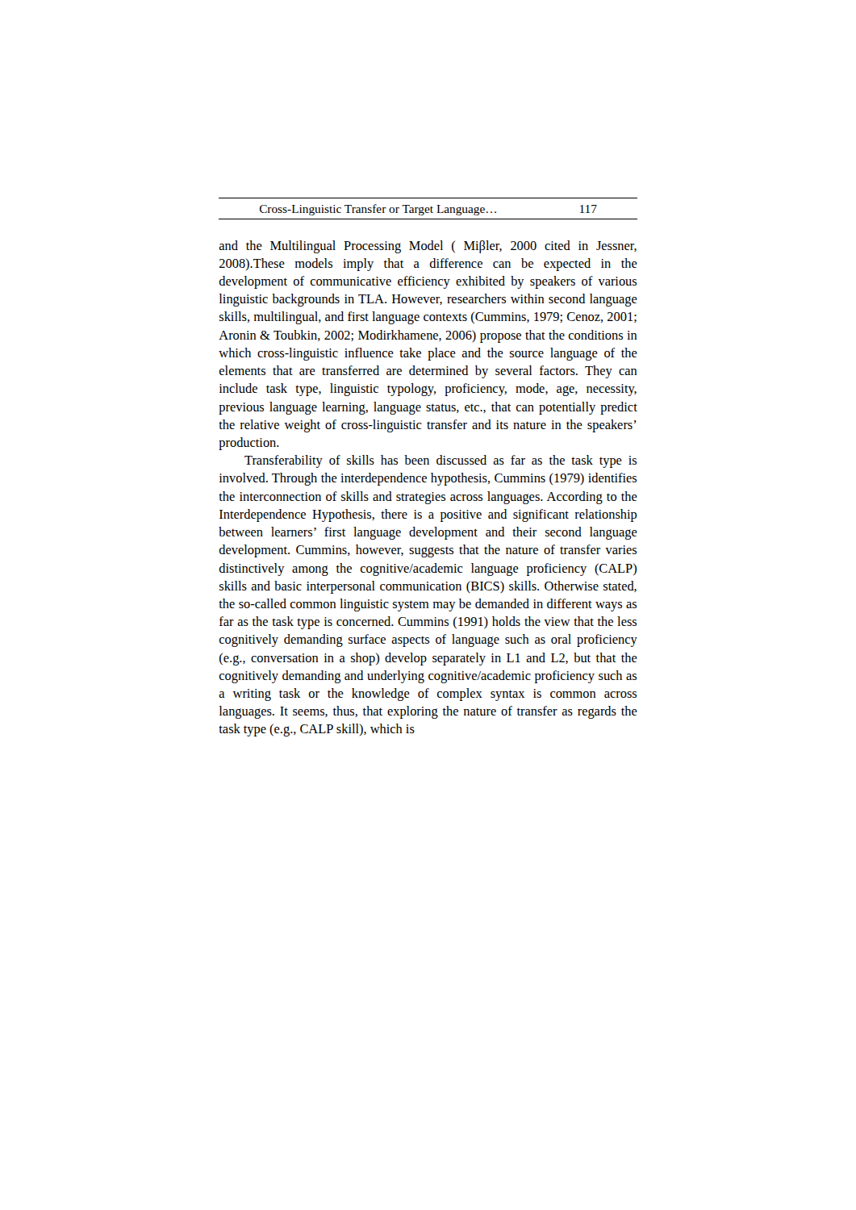Cross-Linguistic Transfer or Target Language… 117
and the Multilingual Processing Model ( Miβler, 2000 cited in Jessner, 2008).These models imply that a difference can be expected in the development of communicative efficiency exhibited by speakers of various linguistic backgrounds in TLA. However, researchers within second language skills, multilingual, and first language contexts (Cummins, 1979; Cenoz, 2001; Aronin & Toubkin, 2002; Modirkhamene, 2006) propose that the conditions in which cross-linguistic influence take place and the source language of the elements that are transferred are determined by several factors. They can include task type, linguistic typology, proficiency, mode, age, necessity, previous language learning, language status, etc., that can potentially predict the relative weight of cross-linguistic transfer and its nature in the speakers’ production.
Transferability of skills has been discussed as far as the task type is involved. Through the interdependence hypothesis, Cummins (1979) identifies the interconnection of skills and strategies across languages. According to the Interdependence Hypothesis, there is a positive and significant relationship between learners’ first language development and their second language development. Cummins, however, suggests that the nature of transfer varies distinctively among the cognitive/academic language proficiency (CALP) skills and basic interpersonal communication (BICS) skills. Otherwise stated, the so-called common linguistic system may be demanded in different ways as far as the task type is concerned. Cummins (1991) holds the view that the less cognitively demanding surface aspects of language such as oral proficiency (e.g., conversation in a shop) develop separately in L1 and L2, but that the cognitively demanding and underlying cognitive/academic proficiency such as a writing task or the knowledge of complex syntax is common across languages. It seems, thus, that exploring the nature of transfer as regards the task type (e.g., CALP skill), which is